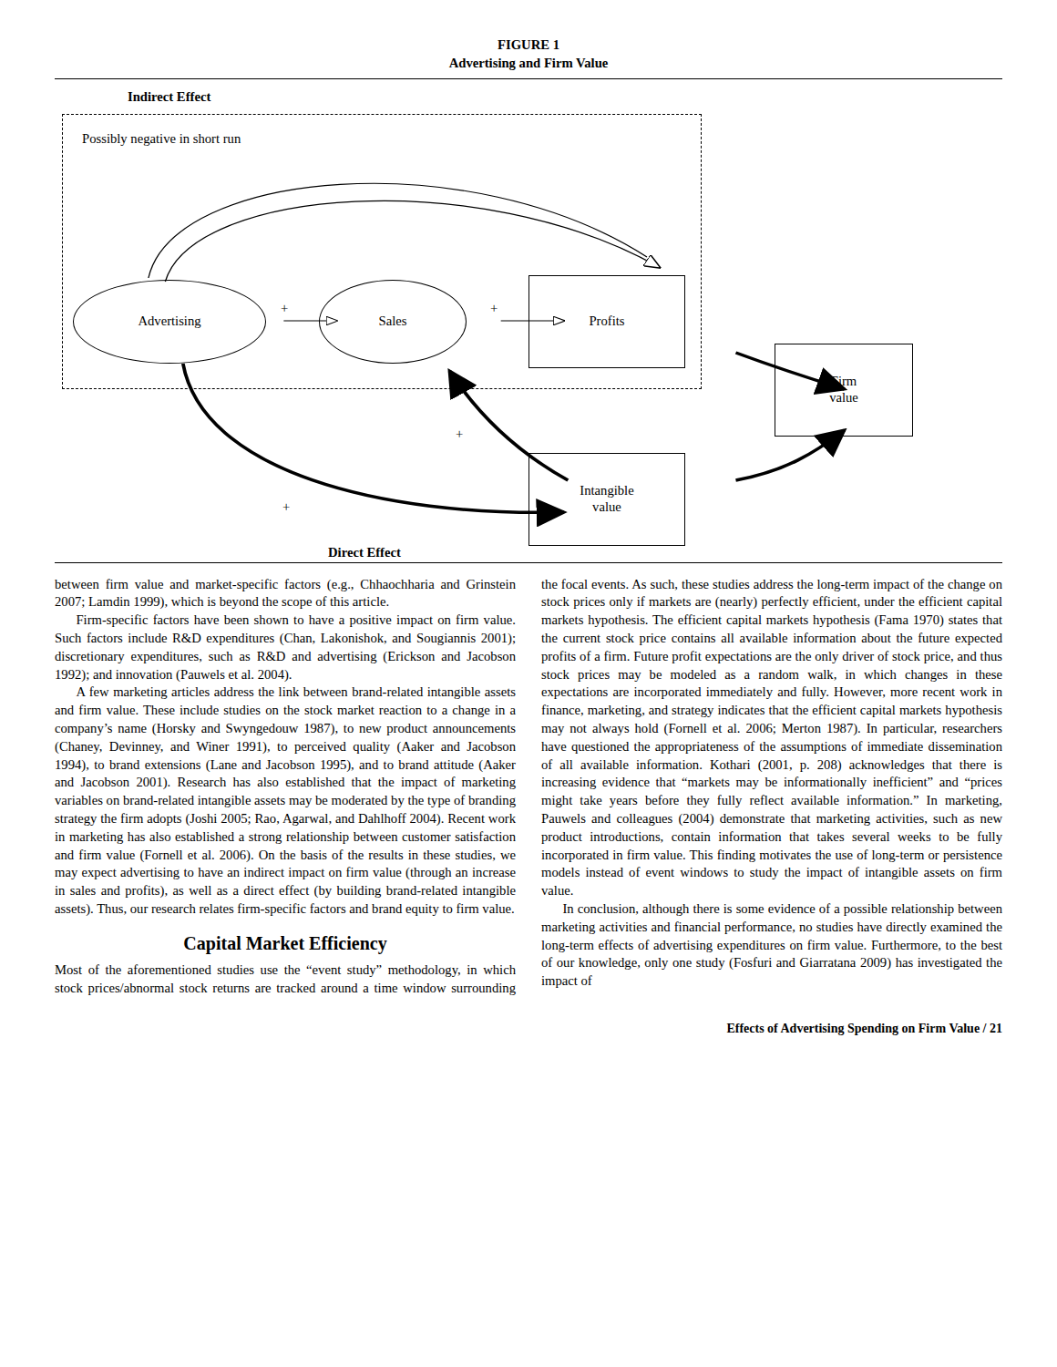FIGURE 1 Advertising and Firm Value
Indirect Effect
Possibly negative in short run
Advertising
Sales
Profits
Firm
value
Intangible
value
+
+
+
+
Direct Effect
between firm value and market-specific factors (e.g., Chhaochharia and Grinstein 2007; Lamdin 1999), which is beyond the scope of this article.
Firm-specific factors have been shown to have a positive impact on firm value. Such factors include R&D expenditures (Chan, Lakonishok, and Sougiannis 2001); discretionary expenditures, such as R&D and advertising (Erickson and Jacobson 1992); and innovation (Pauwels et al. 2004).
A few marketing articles address the link between brand-related intangible assets and firm value. These include studies on the stock market reaction to a change in a company’s name (Horsky and Swyngedouw 1987), to new product announcements (Chaney, Devinney, and Winer 1991), to perceived quality (Aaker and Jacobson 1994), to brand extensions (Lane and Jacobson 1995), and to brand attitude (Aaker and Jacobson 2001). Research has also established that the impact of marketing variables on brand-related intangible assets may be moderated by the type of branding strategy the firm adopts (Joshi 2005; Rao, Agarwal, and Dahlhoff 2004). Recent work in marketing has also established a strong relationship between customer satisfaction and firm value (Fornell et al. 2006). On the basis of the results in these studies, we may expect advertising to have an indirect impact on firm value (through an increase in sales and profits), as well as a direct effect (by building brand-related intangible assets). Thus, our research relates firm-specific factors and brand equity to firm value.
Capital Market Efficiency
Most of the aforementioned studies use the “event study” methodology, in which stock prices/abnormal stock returns are tracked around a time window surrounding the focal events. As such, these studies address the long-term impact of the change on stock prices only if markets are (nearly) perfectly efficient, under the efficient capital markets hypothesis. The efficient capital markets hypothesis (Fama 1970) states that the current stock price contains all available information about the future expected profits of a firm. Future profit expectations are the only driver of stock price, and thus stock prices may be modeled as a random walk, in which changes in these expectations are incorporated immediately and fully. However, more recent work in finance, marketing, and strategy indicates that the efficient capital markets hypothesis may not always hold (Fornell et al. 2006; Merton 1987). In particular, researchers have questioned the appropriateness of the assumptions of immediate dissemination of all available information. Kothari (2001, p. 208) acknowledges that there is increasing evidence that “markets may be informationally inefficient” and “prices might take years before they fully reflect available information.” In marketing, Pauwels and colleagues (2004) demonstrate that marketing activities, such as new product introductions, contain information that takes several weeks to be fully incorporated in firm value. This finding motivates the use of long-term or persistence models instead of event windows to study the impact of intangible assets on firm value.
In conclusion, although there is some evidence of a possible relationship between marketing activities and financial performance, no studies have directly examined the long-term effects of advertising expenditures on firm value. Furthermore, to the best of our knowledge, only one study (Fosfuri and Giarratana 2009) has investigated the impact of
Effects of Advertising Spending on Firm Value / 21